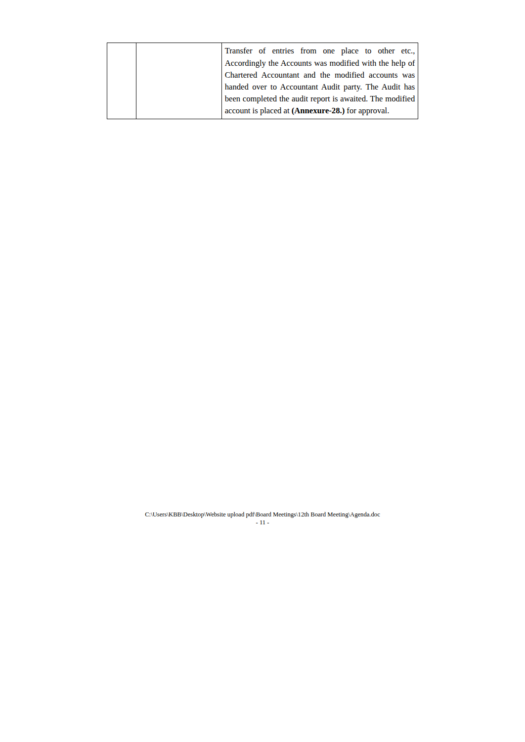| | | Transfer of entries from one place to other etc., Accordingly the Accounts was modified with the help of Chartered Accountant and the modified accounts was handed over to Accountant Audit party. The Audit has been completed the audit report is awaited. The modified account is placed at (Annexure-28.) for approval. |
C:\Users\KBB\Desktop\Website upload pdf\Board Meetings\12th Board Meeting\Agenda.doc - 11 -